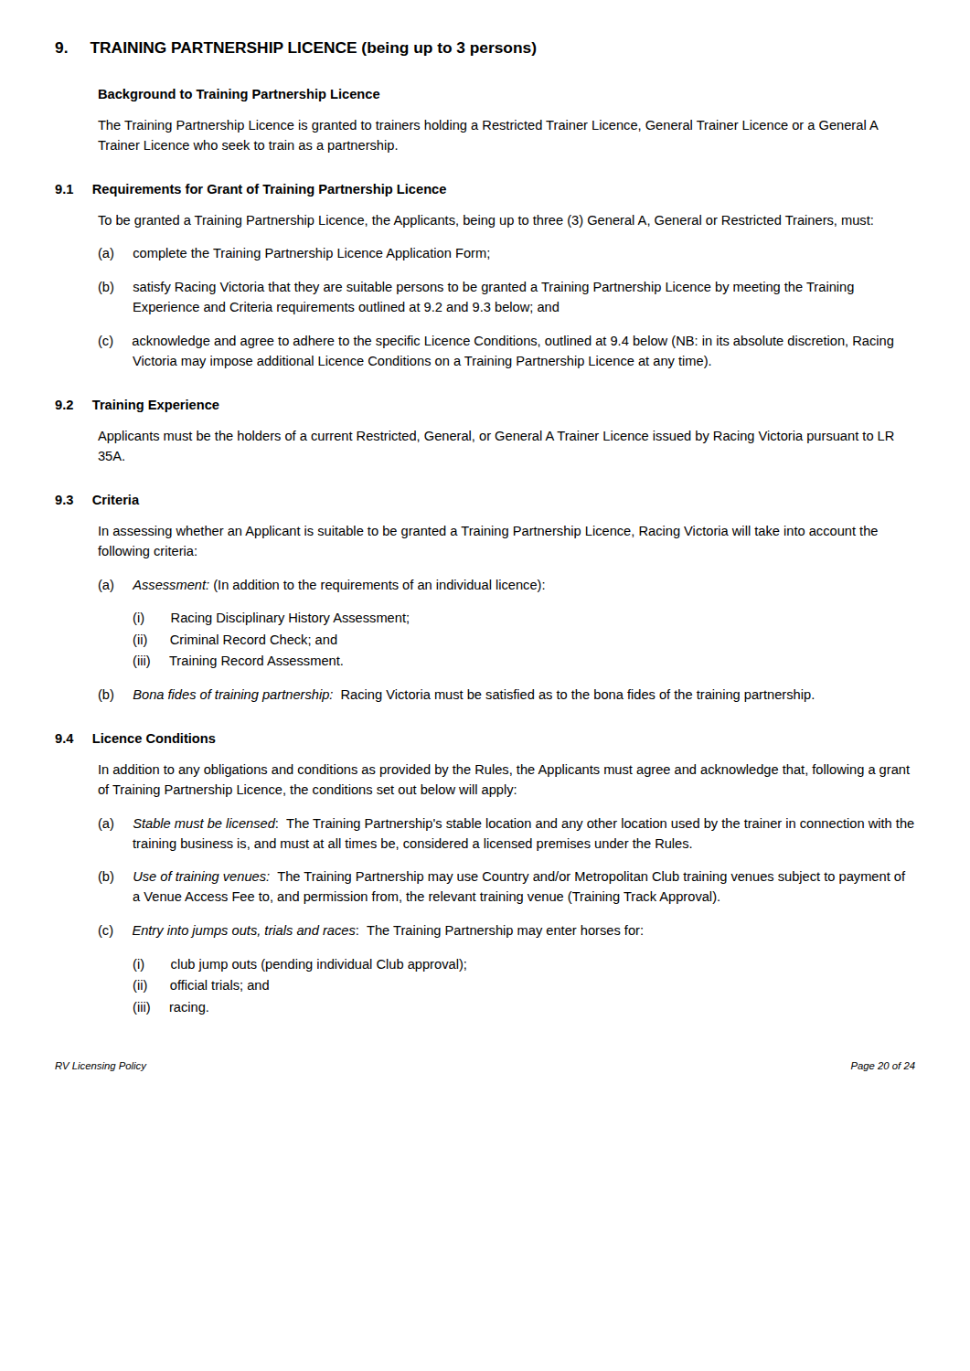9. TRAINING PARTNERSHIP LICENCE (being up to 3 persons)
Background to Training Partnership Licence
The Training Partnership Licence is granted to trainers holding a Restricted Trainer Licence, General Trainer Licence or a General A Trainer Licence who seek to train as a partnership.
9.1 Requirements for Grant of Training Partnership Licence
To be granted a Training Partnership Licence, the Applicants, being up to three (3) General A, General or Restricted Trainers, must:
(a) complete the Training Partnership Licence Application Form;
(b) satisfy Racing Victoria that they are suitable persons to be granted a Training Partnership Licence by meeting the Training Experience and Criteria requirements outlined at 9.2 and 9.3 below; and
(c) acknowledge and agree to adhere to the specific Licence Conditions, outlined at 9.4 below (NB: in its absolute discretion, Racing Victoria may impose additional Licence Conditions on a Training Partnership Licence at any time).
9.2 Training Experience
Applicants must be the holders of a current Restricted, General, or General A Trainer Licence issued by Racing Victoria pursuant to LR 35A.
9.3 Criteria
In assessing whether an Applicant is suitable to be granted a Training Partnership Licence, Racing Victoria will take into account the following criteria:
(a) Assessment: (In addition to the requirements of an individual licence):
(i) Racing Disciplinary History Assessment;
(ii) Criminal Record Check; and
(iii) Training Record Assessment.
(b) Bona fides of training partnership: Racing Victoria must be satisfied as to the bona fides of the training partnership.
9.4 Licence Conditions
In addition to any obligations and conditions as provided by the Rules, the Applicants must agree and acknowledge that, following a grant of Training Partnership Licence, the conditions set out below will apply:
(a) Stable must be licensed: The Training Partnership's stable location and any other location used by the trainer in connection with the training business is, and must at all times be, considered a licensed premises under the Rules.
(b) Use of training venues: The Training Partnership may use Country and/or Metropolitan Club training venues subject to payment of a Venue Access Fee to, and permission from, the relevant training venue (Training Track Approval).
(c) Entry into jumps outs, trials and races: The Training Partnership may enter horses for:
(i) club jump outs (pending individual Club approval);
(ii) official trials; and
(iii) racing.
RV Licensing Policy Page 20 of 24